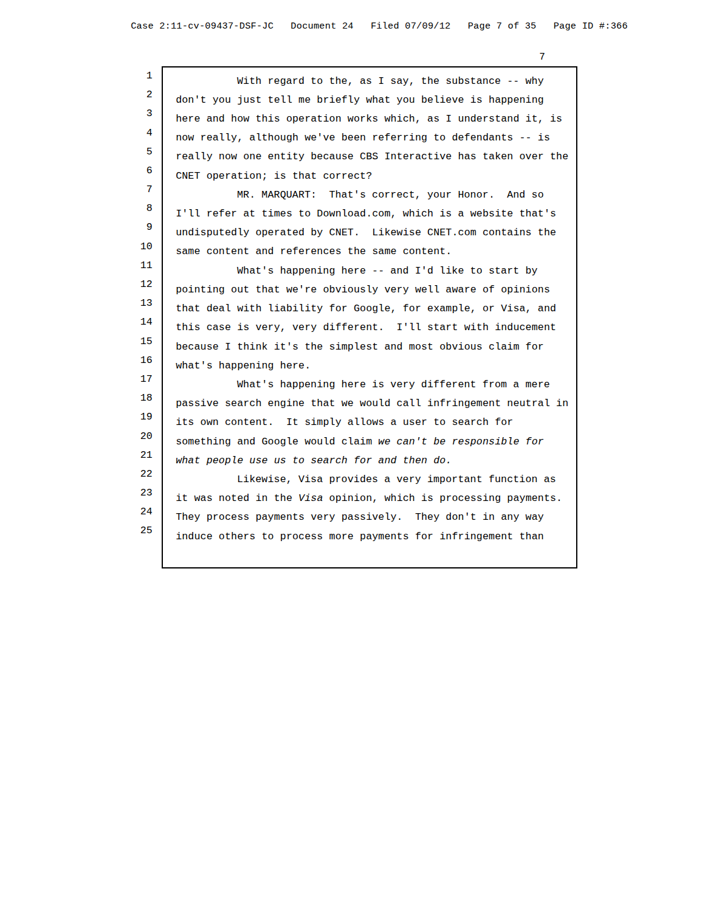Case 2:11-cv-09437-DSF-JC Document 24 Filed 07/09/12 Page 7 of 35 Page ID #:366
7
1
2
3
4
5
6
7
8
9
10
11
12
13
14
15
16
17
18
19
20
21
22
23
24
25
With regard to the, as I say, the substance -- why
don't you just tell me briefly what you believe is happening
here and how this operation works which, as I understand it, is
now really, although we've been referring to defendants -- is
really now one entity because CBS Interactive has taken over the
CNET operation; is that correct?
MR. MARQUART: That's correct, your Honor. And so
I'll refer at times to Download.com, which is a website that's
undisputedly operated by CNET. Likewise CNET.com contains the
same content and references the same content.
What's happening here -- and I'd like to start by
pointing out that we're obviously very well aware of opinions
that deal with liability for Google, for example, or Visa, and
this case is very, very different. I'll start with inducement
because I think it's the simplest and most obvious claim for
what's happening here.
What's happening here is very different from a mere
passive search engine that we would call infringement neutral in
its own content. It simply allows a user to search for
something and Google would claim we can't be responsible for
what people use us to search for and then do.
Likewise, Visa provides a very important function as
it was noted in the Visa opinion, which is processing payments.
They process payments very passively. They don't in any way
induce others to process more payments for infringement than